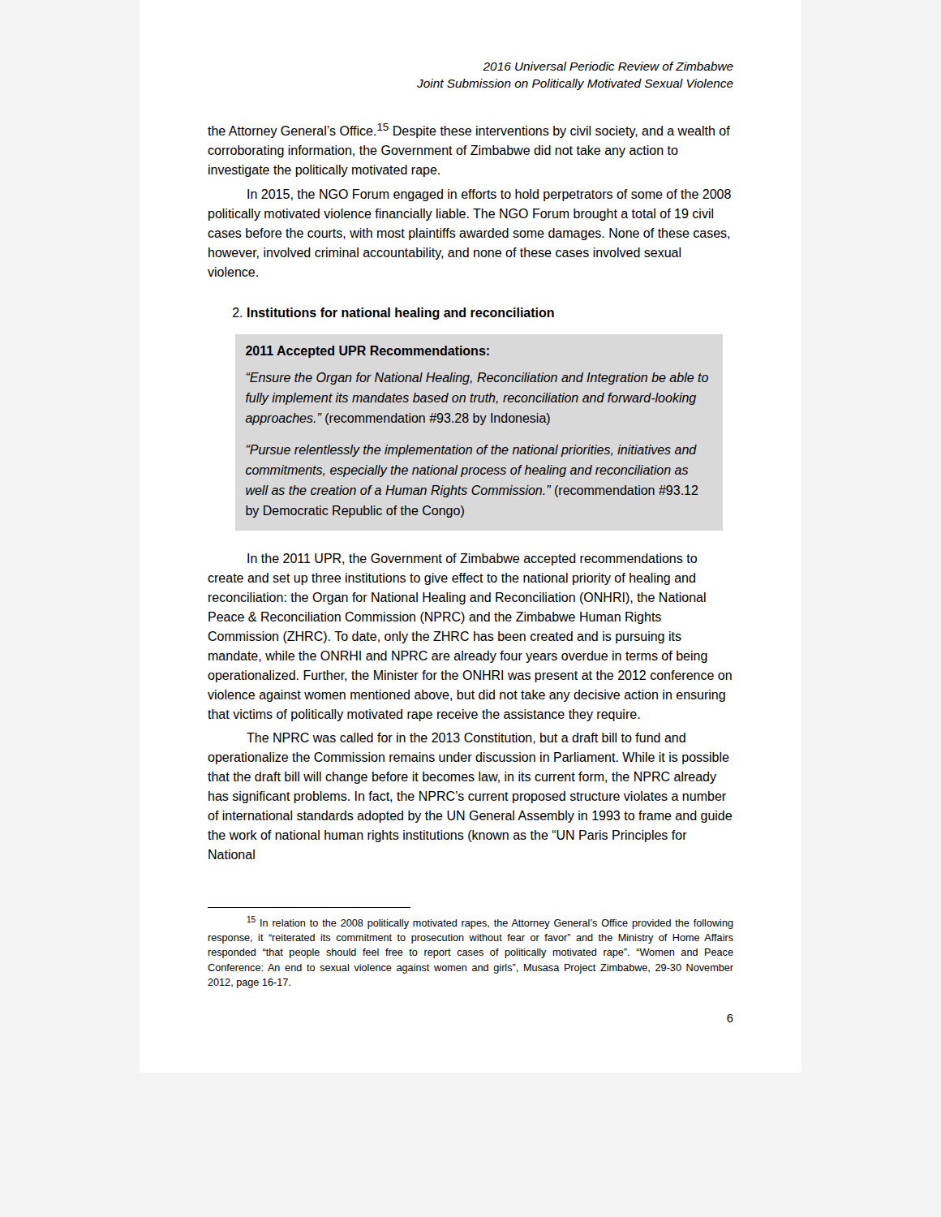2016 Universal Periodic Review of Zimbabwe
Joint Submission on Politically Motivated Sexual Violence
the Attorney General’s Office.15 Despite these interventions by civil society, and a wealth of corroborating information, the Government of Zimbabwe did not take any action to investigate the politically motivated rape.
In 2015, the NGO Forum engaged in efforts to hold perpetrators of some of the 2008 politically motivated violence financially liable. The NGO Forum brought a total of 19 civil cases before the courts, with most plaintiffs awarded some damages. None of these cases, however, involved criminal accountability, and none of these cases involved sexual violence.
Institutions for national healing and reconciliation
2011 Accepted UPR Recommendations:
“Ensure the Organ for National Healing, Reconciliation and Integration be able to fully implement its mandates based on truth, reconciliation and forward-looking approaches.” (recommendation #93.28 by Indonesia)
“Pursue relentlessly the implementation of the national priorities, initiatives and commitments, especially the national process of healing and reconciliation as well as the creation of a Human Rights Commission.” (recommendation #93.12 by Democratic Republic of the Congo)
In the 2011 UPR, the Government of Zimbabwe accepted recommendations to create and set up three institutions to give effect to the national priority of healing and reconciliation: the Organ for National Healing and Reconciliation (ONHRI), the National Peace & Reconciliation Commission (NPRC) and the Zimbabwe Human Rights Commission (ZHRC). To date, only the ZHRC has been created and is pursuing its mandate, while the ONRHI and NPRC are already four years overdue in terms of being operationalized. Further, the Minister for the ONHRI was present at the 2012 conference on violence against women mentioned above, but did not take any decisive action in ensuring that victims of politically motivated rape receive the assistance they require.
The NPRC was called for in the 2013 Constitution, but a draft bill to fund and operationalize the Commission remains under discussion in Parliament. While it is possible that the draft bill will change before it becomes law, in its current form, the NPRC already has significant problems. In fact, the NPRC’s current proposed structure violates a number of international standards adopted by the UN General Assembly in 1993 to frame and guide the work of national human rights institutions (known as the “UN Paris Principles for National
15 In relation to the 2008 politically motivated rapes, the Attorney General’s Office provided the following response, it “reiterated its commitment to prosecution without fear or favor” and the Ministry of Home Affairs responded “that people should feel free to report cases of politically motivated rape”. “Women and Peace Conference: An end to sexual violence against women and girls”, Musasa Project Zimbabwe, 29-30 November 2012, page 16-17.
6